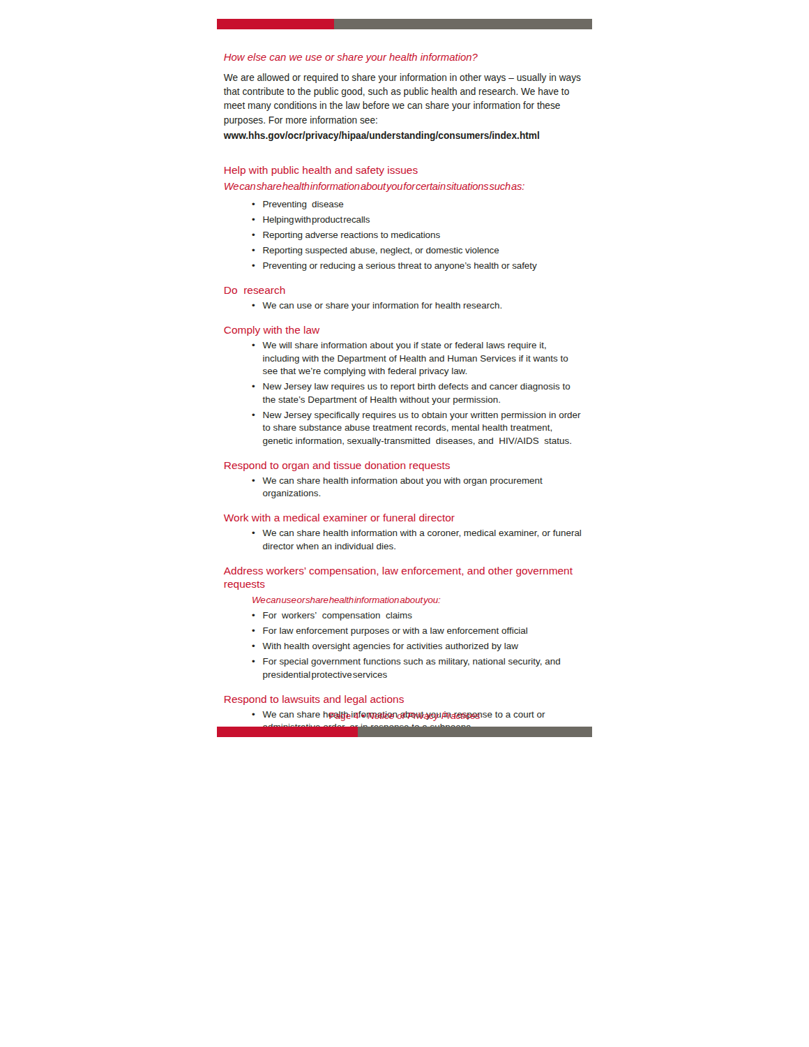How else can we use or share your health information?
We are allowed or required to share your information in other ways – usually in ways that contribute to the public good, such as public health and research. We have to meet many conditions in the law before we can share your information for these purposes. For more information see: www.hhs.gov/ocr/privacy/hipaa/understanding/consumers/index.html
Help with public health and safety issues
We can share health information about you for certain situations such as:
Preventing disease
Helping with product recalls
Reporting adverse reactions to medications
Reporting suspected abuse, neglect, or domestic violence
Preventing or reducing a serious threat to anyone’s health or safety
Do research
We can use or share your information for health research.
Comply with the law
We will share information about you if state or federal laws require it, including with the Department of Health and Human Services if it wants to see that we’re complying with federal privacy law.
New Jersey law requires us to report birth defects and cancer diagnosis to the state’s Department of Health without your permission.
New Jersey specifically requires us to obtain your written permission in order to share substance abuse treatment records, mental health treatment, genetic information, sexually-transmitted diseases, and HIV/AIDS status.
Respond to organ and tissue donation requests
We can share health information about you with organ procurement organizations.
Work with a medical examiner or funeral director
We can share health information with a coroner, medical examiner, or funeral director when an individual dies.
Address workers’ compensation, law enforcement, and other government requests
We can use or share health information about you:
For workers’ compensation claims
For law enforcement purposes or with a law enforcement official
With health oversight agencies for activities authorized by law
For special government functions such as military, national security, and presidential protective services
Respond to lawsuits and legal actions
We can share health information about you in response to a court or administrative order, or in response to a subpoena.
Page 4 • Notice of Privacy Practices